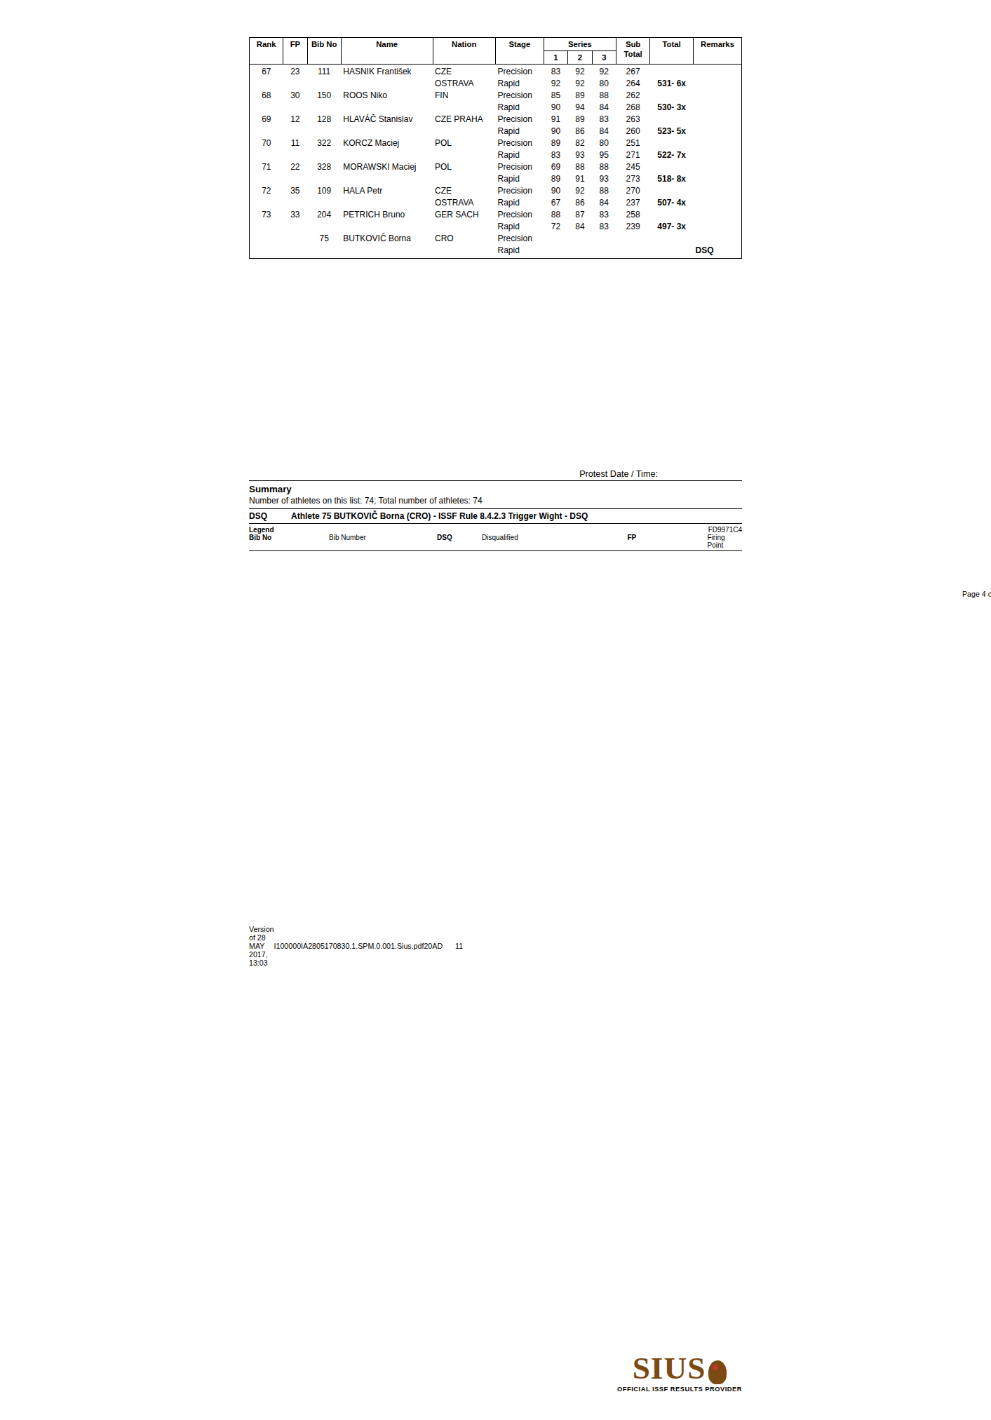| Rank | FP | Bib No | Name | Nation | Stage | Series | Sub Total | Total | Remarks |
| --- | --- | --- | --- | --- | --- | --- | --- | --- | --- |
| 1 | 2 | 3 |
| 67 | 23 | 111 | HASNIK František | CZE | Precision | 83 | 92 | 92 | 267 | | |
| | | | | OSTRAVA | Rapid | 92 | 92 | 80 | 264 | 531- 6x | |
| 68 | 30 | 150 | ROOS Niko | FIN | Precision | 85 | 89 | 88 | 262 | | |
| | | | | | Rapid | 90 | 94 | 84 | 268 | 530- 3x | |
| 69 | 12 | 128 | HLAVÁČ Stanislav | CZE PRAHA | Precision | 91 | 89 | 83 | 263 | | |
| | | | | | Rapid | 90 | 86 | 84 | 260 | 523- 5x | |
| 70 | 11 | 322 | KORCZ Maciej | POL | Precision | 89 | 82 | 80 | 251 | | |
| | | | | | Rapid | 83 | 93 | 95 | 271 | 522- 7x | |
| 71 | 22 | 328 | MORAWSKI Maciej | POL | Precision | 69 | 88 | 88 | 245 | | |
| | | | | | Rapid | 89 | 91 | 93 | 273 | 518- 8x | |
| 72 | 35 | 109 | HALA Petr | CZE | Precision | 90 | 92 | 88 | 270 | | |
| | | | | OSTRAVA | Rapid | 67 | 86 | 84 | 237 | 507- 4x | |
| 73 | 33 | 204 | PETRICH Bruno | GER SACH | Precision | 88 | 87 | 83 | 258 | | |
| | | | | | Rapid | 72 | 84 | 83 | 239 | 497- 3x | |
| | | 75 | BUTKOVIČ Borna | CRO | Precision | | | | | | |
| | | | | | Rapid | | | | | | DSQ |
Protest Date / Time:
Summary
Number of athletes on this list: 74; Total number of athletes: 74
DSQ
Athlete 75 BUTKOVIČ Borna (CRO) - ISSF Rule 8.4.2.3 Trigger Wight - DSQ
FD9971C4
Legend
Bib No
Bib Number
DSQ
Disqualified
FP
Firing Point
Version of 28 MAY 2017, 13:03
I100000IA2805170830.1.SPM.0.001.Sius.pdf
20AD
11
Page 4 of 4
SIUS
OFFICIAL ISSF RESULTS PROVIDER